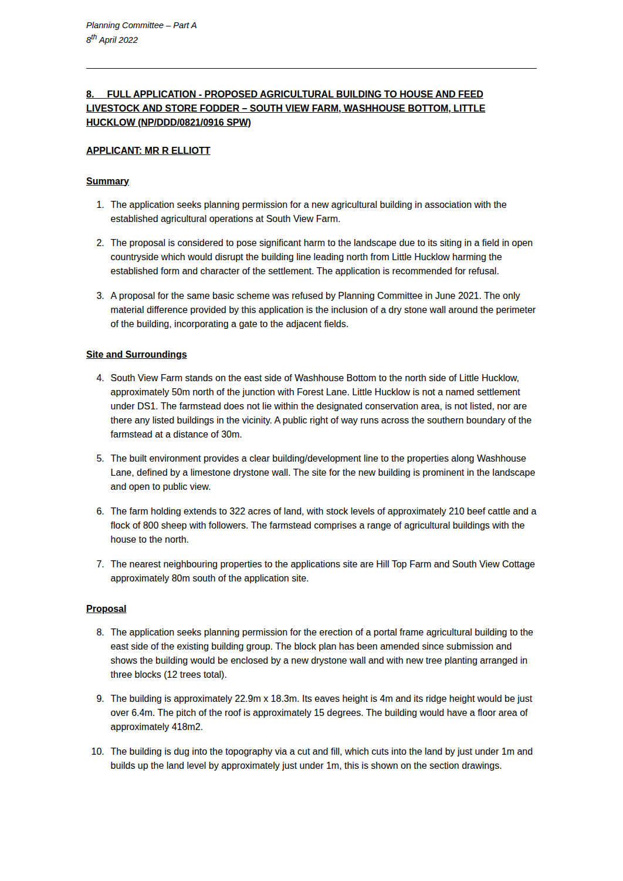Planning Committee – Part A
8th April 2022
8. FULL APPLICATION - PROPOSED AGRICULTURAL BUILDING TO HOUSE AND FEED LIVESTOCK AND STORE FODDER – SOUTH VIEW FARM, WASHHOUSE BOTTOM, LITTLE HUCKLOW (NP/DDD/0821/0916 SPW)
APPLICANT: MR R ELLIOTT
Summary
The application seeks planning permission for a new agricultural building in association with the established agricultural operations at South View Farm.
The proposal is considered to pose significant harm to the landscape due to its siting in a field in open countryside which would disrupt the building line leading north from Little Hucklow harming the established form and character of the settlement. The application is recommended for refusal.
A proposal for the same basic scheme was refused by Planning Committee in June 2021. The only material difference provided by this application is the inclusion of a dry stone wall around the perimeter of the building, incorporating a gate to the adjacent fields.
Site and Surroundings
South View Farm stands on the east side of Washhouse Bottom to the north side of Little Hucklow, approximately 50m north of the junction with Forest Lane. Little Hucklow is not a named settlement under DS1. The farmstead does not lie within the designated conservation area, is not listed, nor are there any listed buildings in the vicinity. A public right of way runs across the southern boundary of the farmstead at a distance of 30m.
The built environment provides a clear building/development line to the properties along Washhouse Lane, defined by a limestone drystone wall. The site for the new building is prominent in the landscape and open to public view.
The farm holding extends to 322 acres of land, with stock levels of approximately 210 beef cattle and a flock of 800 sheep with followers. The farmstead comprises a range of agricultural buildings with the house to the north.
The nearest neighbouring properties to the applications site are Hill Top Farm and South View Cottage approximately 80m south of the application site.
Proposal
The application seeks planning permission for the erection of a portal frame agricultural building to the east side of the existing building group. The block plan has been amended since submission and shows the building would be enclosed by a new drystone wall and with new tree planting arranged in three blocks (12 trees total).
The building is approximately 22.9m x 18.3m. Its eaves height is 4m and its ridge height would be just over 6.4m. The pitch of the roof is approximately 15 degrees. The building would have a floor area of approximately 418m2.
The building is dug into the topography via a cut and fill, which cuts into the land by just under 1m and builds up the land level by approximately just under 1m, this is shown on the section drawings.